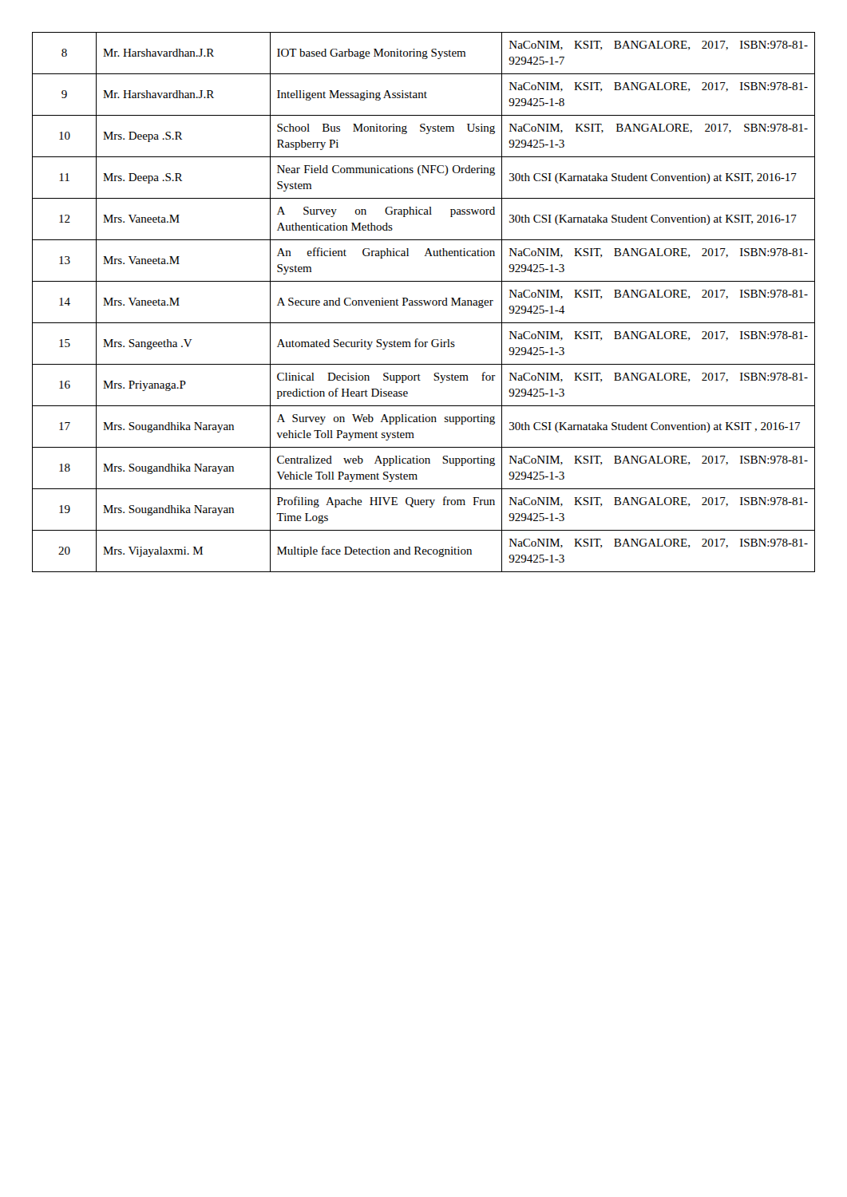| 8 | Mr. Harshavardhan.J.R | IOT based Garbage Monitoring System | NaCoNIM, KSIT, BANGALORE, 2017, ISBN:978-81-929425-1-7 |
| 9 | Mr. Harshavardhan.J.R | Intelligent Messaging Assistant | NaCoNIM, KSIT, BANGALORE, 2017, ISBN:978-81-929425-1-8 |
| 10 | Mrs. Deepa .S.R | School Bus Monitoring System Using Raspberry Pi | NaCoNIM, KSIT, BANGALORE, 2017, SBN:978-81-929425-1-3 |
| 11 | Mrs. Deepa .S.R | Near Field Communications (NFC) Ordering System | 30th CSI (Karnataka Student Convention) at KSIT, 2016-17 |
| 12 | Mrs. Vaneeta.M | A Survey on Graphical password Authentication Methods | 30th CSI (Karnataka Student Convention) at KSIT, 2016-17 |
| 13 | Mrs. Vaneeta.M | An efficient Graphical Authentication System | NaCoNIM, KSIT, BANGALORE, 2017, ISBN:978-81-929425-1-3 |
| 14 | Mrs. Vaneeta.M | A Secure and Convenient Password Manager | NaCoNIM, KSIT, BANGALORE, 2017, ISBN:978-81-929425-1-4 |
| 15 | Mrs. Sangeetha .V | Automated Security System for Girls | NaCoNIM, KSIT, BANGALORE, 2017, ISBN:978-81-929425-1-3 |
| 16 | Mrs. Priyanaga.P | Clinical Decision Support System for prediction of Heart Disease | NaCoNIM, KSIT, BANGALORE, 2017, ISBN:978-81-929425-1-3 |
| 17 | Mrs. Sougandhika Narayan | A Survey on Web Application supporting vehicle Toll Payment system | 30th CSI (Karnataka Student Convention) at KSIT , 2016-17 |
| 18 | Mrs. Sougandhika Narayan | Centralized web Application Supporting Vehicle Toll Payment System | NaCoNIM, KSIT, BANGALORE, 2017, ISBN:978-81-929425-1-3 |
| 19 | Mrs. Sougandhika Narayan | Profiling Apache HIVE Query from Frun Time Logs | NaCoNIM, KSIT, BANGALORE, 2017, ISBN:978-81-929425-1-3 |
| 20 | Mrs. Vijayalaxmi. M | Multiple face Detection and Recognition | NaCoNIM, KSIT, BANGALORE, 2017, ISBN:978-81-929425-1-3 |